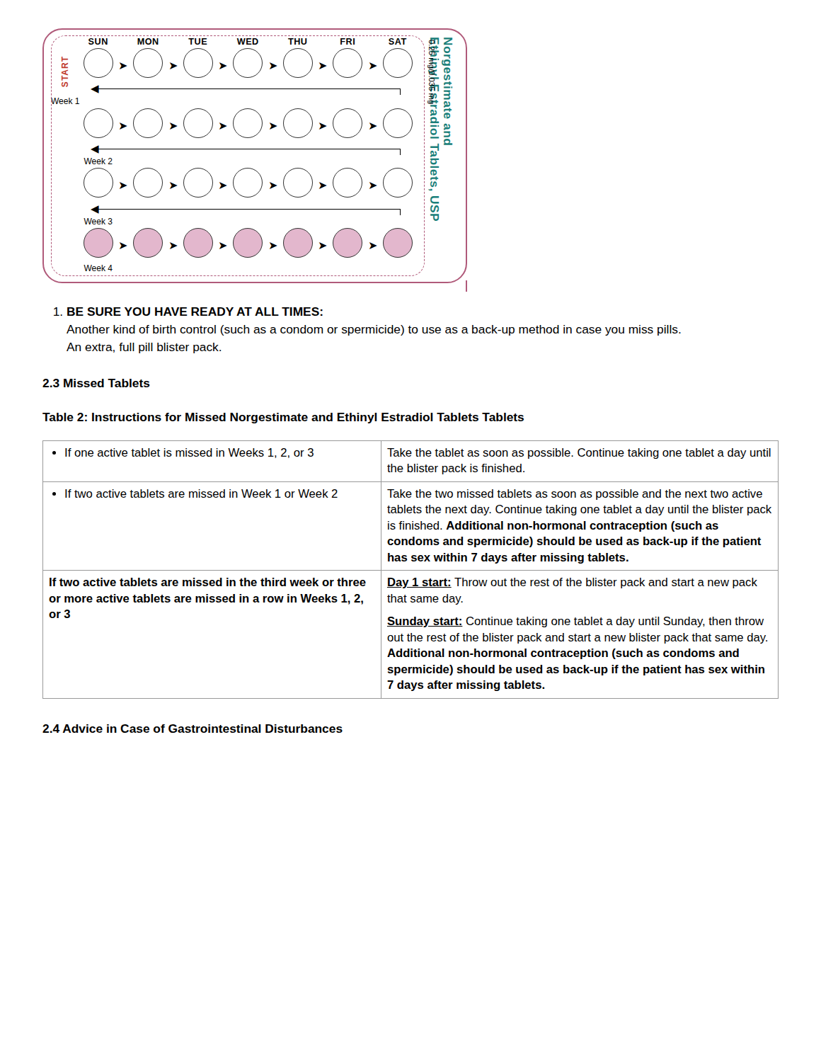| | SUN | | MON | | TUE | | WED | | THU | | FRI | | SAT | |
| START | | ➤ | | ➤ | | ➤ | | ➤ | | ➤ | | ➤ | | |
| ◀ |
| Week 1 | |
| | | ➤ | | ➤ | | ➤ | | ➤ | | ➤ | | ➤ | |
| | ◀ |
| | Week 2 | |
| | | ➤ | | ➤ | | ➤ | | ➤ | | ➤ | | ➤ | |
| | ◀ |
| | Week 3 | |
| | | ➤ | | ➤ | | ➤ | | ➤ | | ➤ | | ➤ | |
| | Week 4 | |
0.25 mg/0.035 mg
Norgestimate and
Ethinyl Estradiol Tablets, USP
BE SURE YOU HAVE READY AT ALL TIMES:
Another kind of birth control (such as a condom or spermicide) to use as a back-up method in case you miss pills.
An extra, full pill blister pack.
2.3 Missed Tablets
Table 2: Instructions for Missed Norgestimate and Ethinyl Estradiol Tablets Tablets
| If one active tablet is missed in Weeks 1, 2, or 3 | Take the tablet as soon as possible. Continue taking one tablet a day until the blister pack is finished. |
| If two active tablets are missed in Week 1 or Week 2 | Take the two missed tablets as soon as possible and the next two active tablets the next day. Continue taking one tablet a day until the blister pack is finished. Additional non-hormonal contraception (such as condoms and spermicide) should be used as back-up if the patient has sex within 7 days after missing tablets. |
| If two active tablets are missed in the third week or three or more active tablets are missed in a row in Weeks 1, 2, or 3 | Day 1 start: Throw out the rest of the blister pack and start a new pack that same day. Sunday start: Continue taking one tablet a day until Sunday, then throw out the rest of the blister pack and start a new blister pack that same day. Additional non-hormonal contraception (such as condoms and spermicide) should be used as back-up if the patient has sex within 7 days after missing tablets. |
2.4 Advice in Case of Gastrointestinal Disturbances